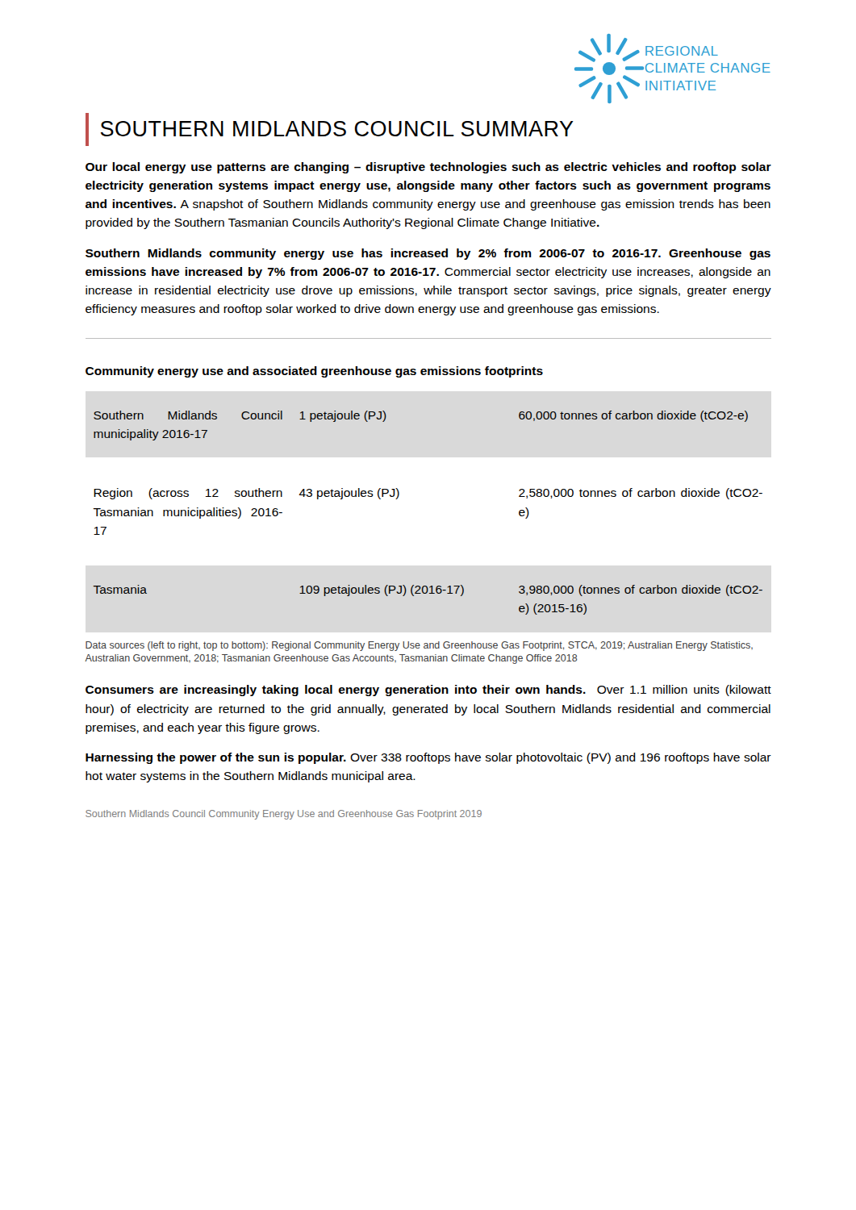REGIONAL
CLIMATE CHANGE
INITIATIVE
SOUTHERN MIDLANDS COUNCIL SUMMARY
Our local energy use patterns are changing – disruptive technologies such as electric vehicles and rooftop solar electricity generation systems impact energy use, alongside many other factors such as government programs and incentives. A snapshot of Southern Midlands community energy use and greenhouse gas emission trends has been provided by the Southern Tasmanian Councils Authority's Regional Climate Change Initiative.
Southern Midlands community energy use has increased by 2% from 2006-07 to 2016-17. Greenhouse gas emissions have increased by 7% from 2006-07 to 2016-17. Commercial sector electricity use increases, alongside an increase in residential electricity use drove up emissions, while transport sector savings, price signals, greater energy efficiency measures and rooftop solar worked to drive down energy use and greenhouse gas emissions.
Community energy use and associated greenhouse gas emissions footprints
| Southern Midlands Council municipality 2016-17 | 1 petajoule (PJ) | 60,000 tonnes of carbon dioxide (tCO2-e) |
| Region (across 12 southern Tasmanian municipalities) 2016-17 | 43 petajoules (PJ) | 2,580,000 tonnes of carbon dioxide (tCO2-e) |
| Tasmania | 109 petajoules (PJ) (2016-17) | 3,980,000 (tonnes of carbon dioxide (tCO2-e) (2015-16) |
Data sources (left to right, top to bottom): Regional Community Energy Use and Greenhouse Gas Footprint, STCA, 2019; Australian Energy Statistics, Australian Government, 2018; Tasmanian Greenhouse Gas Accounts, Tasmanian Climate Change Office 2018
Consumers are increasingly taking local energy generation into their own hands. Over 1.1 million units (kilowatt hour) of electricity are returned to the grid annually, generated by local Southern Midlands residential and commercial premises, and each year this figure grows.
Harnessing the power of the sun is popular. Over 338 rooftops have solar photovoltaic (PV) and 196 rooftops have solar hot water systems in the Southern Midlands municipal area.
Southern Midlands Council Community Energy Use and Greenhouse Gas Footprint 2019